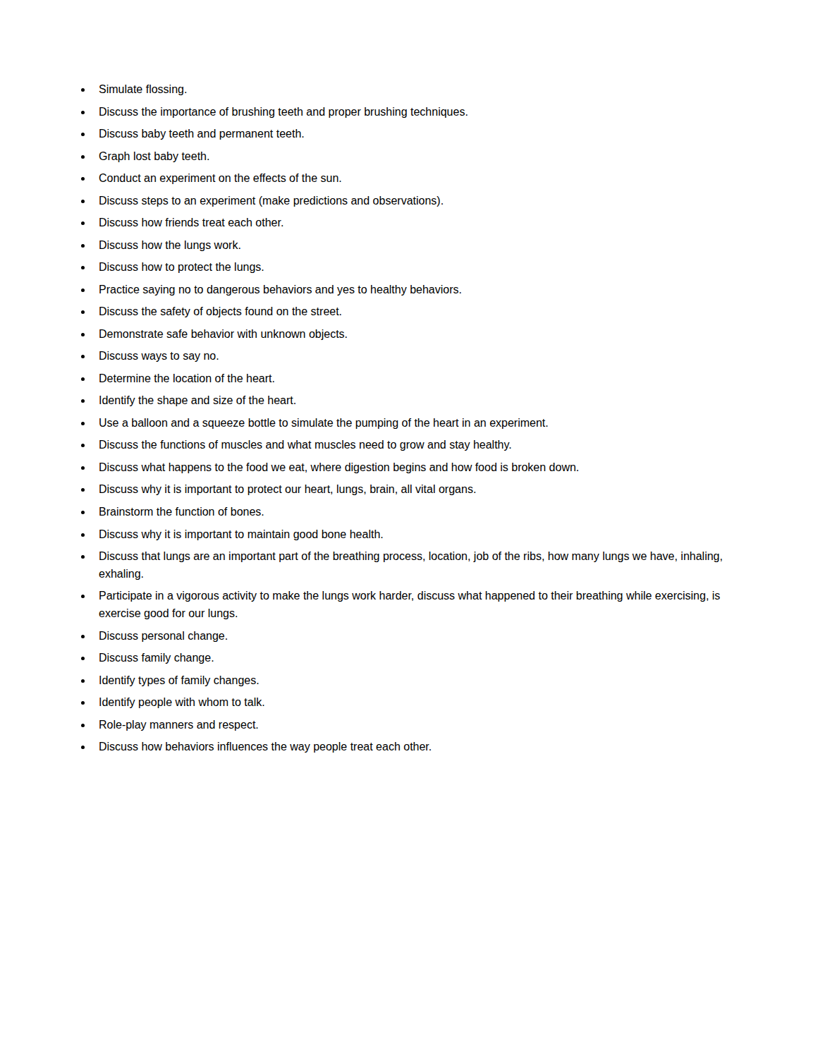Simulate flossing.
Discuss the importance of brushing teeth and proper brushing techniques.
Discuss baby teeth and permanent teeth.
Graph lost baby teeth.
Conduct an experiment on the effects of the sun.
Discuss steps to an experiment (make predictions and observations).
Discuss how friends treat each other.
Discuss how the lungs work.
Discuss how to protect the lungs.
Practice saying no to dangerous behaviors and yes to healthy behaviors.
Discuss the safety of objects found on the street.
Demonstrate safe behavior with unknown objects.
Discuss ways to say no.
Determine the location of the heart.
Identify the shape and size of the heart.
Use a balloon and a squeeze bottle to simulate the pumping of the heart in an experiment.
Discuss the functions of muscles and what muscles need to grow and stay healthy.
Discuss what happens to the food we eat, where digestion begins and how food is broken down.
Discuss why it is important to protect our heart, lungs, brain, all vital organs.
Brainstorm the function of bones.
Discuss why it is important to maintain good bone health.
Discuss that lungs are an important part of the breathing process, location, job of the ribs, how many lungs we have, inhaling, exhaling.
Participate in a vigorous activity to make the lungs work harder, discuss what happened to their breathing while exercising, is exercise good for our lungs.
Discuss personal change.
Discuss family change.
Identify types of family changes.
Identify people with whom to talk.
Role-play manners and respect.
Discuss how behaviors influences the way people treat each other.